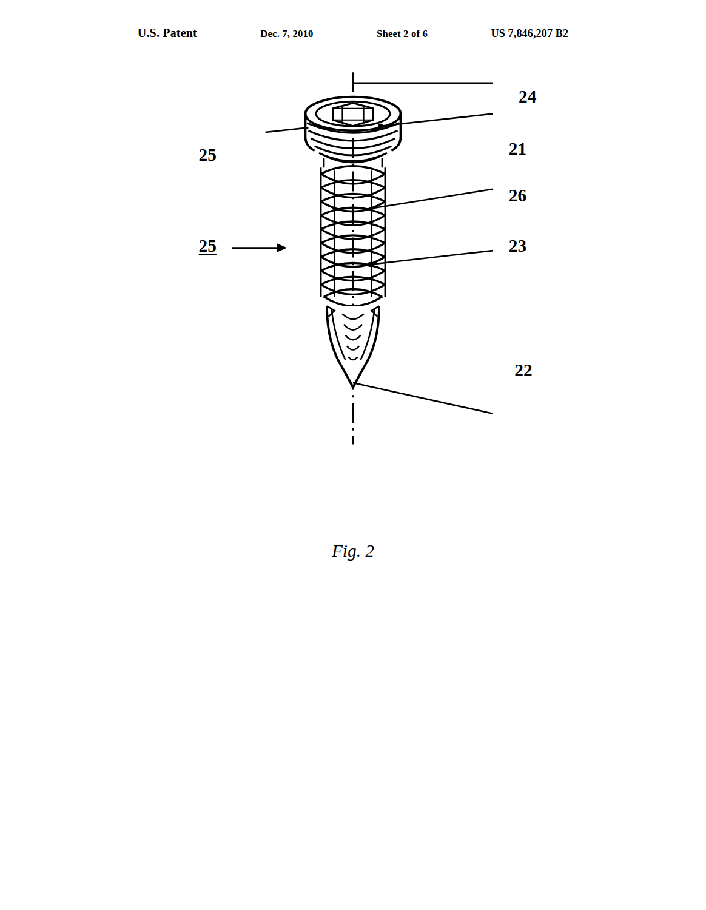U.S. Patent Dec. 7, 2010 Sheet 2 of 6 US 7,846,207 B2
24 21 26 23 22 25 25
Fig. 2